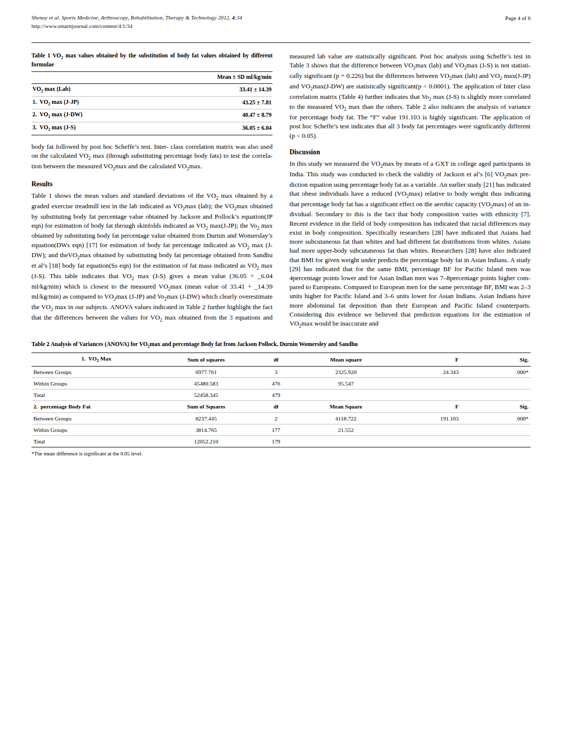Shenoy et al. Sports Medicine, Arthroscopy, Rehabilitation, Therapy & Technology 2012, 4:34 http://www.smarttjournal.com/content/4/1/34
Page 4 of 6
Table 1 VO2 max values obtained by the substitution of body fat values obtained by different formulae
| | Mean ± SD ml/kg/min |
| --- | --- |
| VO 2 max (Lab) | 33.41 ± 14.39 |
| 1. VO 2 max (J-JP) | 43.25 ± 7.81 |
| 2. VO 2 max (J-DW) | 40.47 ± 8.79 |
| 3. VO 2 max (J-S) | 36.05 ± 6.04 |
body fat followed by post hoc Scheffe’s test. Inter- class correlation matrix was also used on the calculated VO2 max (through substituting percentage body fats) to test the correlation between the measured VO2max and the calculated VO2max.
Results
Table 1 shows the mean values and standard deviations of the VO2 max obtained by a graded exercise treadmill test in the lab indicated as VO2max (lab); the VO2max obtained by substituting body fat percentage value obtained by Jackson and Pollock’s equation(JP eqn) for estimation of body fat through skinfolds indicated as VO2 max(J-JP); the Vo2 max obtained by substituting body fat percentage value obtained from Durnin and Womerslay’s equation(DWs eqn) [17] for estimation of body fat percentage indicated as VO2 max (J-DW); and theVO2max obtained by substituting body fat percentage obtained from Sandhu et al’s [18] body fat equation(Ss eqn) for the estimation of fat mass indicated as VO2 max (J-S). This table indicates that VO2 max (J-S) gives a mean value (36.05 + _6.04 ml/kg/min) which is closest to the measured VO2max (mean value of 33.41 + _14.39 ml/kg/min) as compared to VO2max (J-JP) and Vo2max (J-DW) which clearly overestimate the VO2 max in our subjects. ANOVA values indicated in Table 2 further highlight the fact that the differences between the values for VO2 max obtained from the 3 equations and measured lab value are statistically significant. Post hoc analysis using Scheffe’s test in Table 3 shows that the difference between VO2max (lab) and VO2max (J-S) is not statistically significant (p = 0.226) but the differences between VO2max (lab) and VO2 max(J-JP) and VO2max(J-DW) are statistically significant(p < 0.0001). The application of Inter class correlation matrix (Table 4) further indicates that Vo2 max (J-S) is slightly more correlated to the measured VO2 max than the others. Table 2 also indicates the analysis of variance for percentage body fat. The “F” value 191.103 is highly significant. The application of post hoc Scheffe’s test indicates that all 3 body fat percentages were significantly different (p < 0.05).
Discussion
In this study we measured the VO2max by means of a GXT in college aged participants in India. This study was conducted to check the validity of Jackson et al’s [6] VO2max prediction equation using percentage body fat as a variable. An earlier study [21] has indicated that obese individuals have a reduced (VO2max) relative to body weight thus indicating that percentage body fat has a significant effect on the aerobic capacity (VO2max) of an individual. Secondary to this is the fact that body composition varies with ethnicity [7]. Recent evidence in the field of body composition has indicated that racial differences may exist in body composition. Specifically researchers [28] have indicated that Asians had more subcutaneous fat than whites and had different fat distributions from whites. Asians had more upper-body subcutaneous fat than whites. Researchers [28] have also indicated that BMI for given weight under predicts the percentage body fat in Asian Indians. A study [29] has indicated that for the same BMI, percentage BF for Pacific Island men was 4percentage points lower and for Asian Indian men was 7–8percentage points higher compared to Europeans. Compared to European men for the same percentage BF, BMI was 2–3 units higher for Pacific Island and 3–6 units lower for Asian Indians. Asian Indians have more abdominal fat deposition than their European and Pacific Island counterparts. Considering this evidence we believed that prediction equations for the estimation of VO2max would be inaccurate and
Table 2 Analysis of Variances (ANOVA) for VO2max and percentage Body fat from Jackson Pollock, Durnin Womersley and Sandhu
| 1. VO 2 Max | Sum of squares | df | Mean square | F | Sig. |
| --- | --- | --- | --- | --- | --- |
| Between Groups | 6977.761 | 3 | 2325.920 | 24.343 | .000* |
| Within Groups | 45480.583 | 476 | 95.547 | | |
| Total | 52458.345 | 479 | | | |
| 2. percentage Body Fat | Sum of Squares | df | Mean Square | F | Sig. |
| Between Groups | 8237.445 | 2 | 4118.722 | 191.103 | .000* |
| Within Groups | 3814.765 | 177 | 21.552 | | |
| Total | 12052.210 | 179 | | | |
*The mean difference is significant at the 0.05 level.